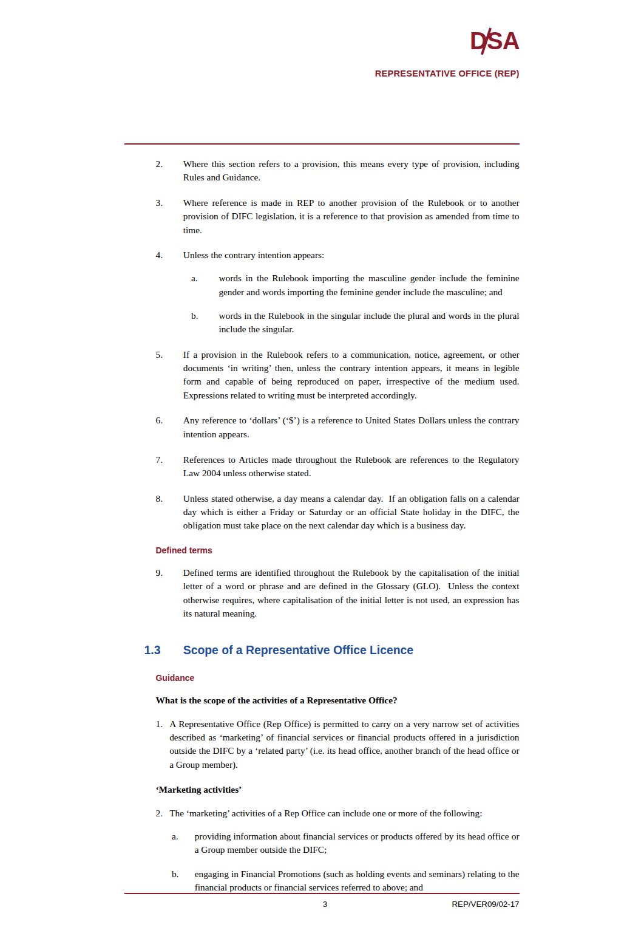D SA
REPRESENTATIVE OFFICE (REP)
2. Where this section refers to a provision, this means every type of provision, including Rules and Guidance.
3. Where reference is made in REP to another provision of the Rulebook or to another provision of DIFC legislation, it is a reference to that provision as amended from time to time.
4. Unless the contrary intention appears:
a. words in the Rulebook importing the masculine gender include the feminine gender and words importing the feminine gender include the masculine; and
b. words in the Rulebook in the singular include the plural and words in the plural include the singular.
5. If a provision in the Rulebook refers to a communication, notice, agreement, or other documents ‘in writing’ then, unless the contrary intention appears, it means in legible form and capable of being reproduced on paper, irrespective of the medium used. Expressions related to writing must be interpreted accordingly.
6. Any reference to ‘dollars’ (‘$’) is a reference to United States Dollars unless the contrary intention appears.
7. References to Articles made throughout the Rulebook are references to the Regulatory Law 2004 unless otherwise stated.
8. Unless stated otherwise, a day means a calendar day. If an obligation falls on a calendar day which is either a Friday or Saturday or an official State holiday in the DIFC, the obligation must take place on the next calendar day which is a business day.
Defined terms
9. Defined terms are identified throughout the Rulebook by the capitalisation of the initial letter of a word or phrase and are defined in the Glossary (GLO). Unless the context otherwise requires, where capitalisation of the initial letter is not used, an expression has its natural meaning.
1.3 Scope of a Representative Office Licence
Guidance
What is the scope of the activities of a Representative Office?
1. A Representative Office (Rep Office) is permitted to carry on a very narrow set of activities described as ‘marketing’ of financial services or financial products offered in a jurisdiction outside the DIFC by a ‘related party’ (i.e. its head office, another branch of the head office or a Group member).
‘Marketing activities’
2. The ‘marketing’ activities of a Rep Office can include one or more of the following:
a. providing information about financial services or products offered by its head office or a Group member outside the DIFC;
b. engaging in Financial Promotions (such as holding events and seminars) relating to the financial products or financial services referred to above; and
3
REP/VER09/02-17